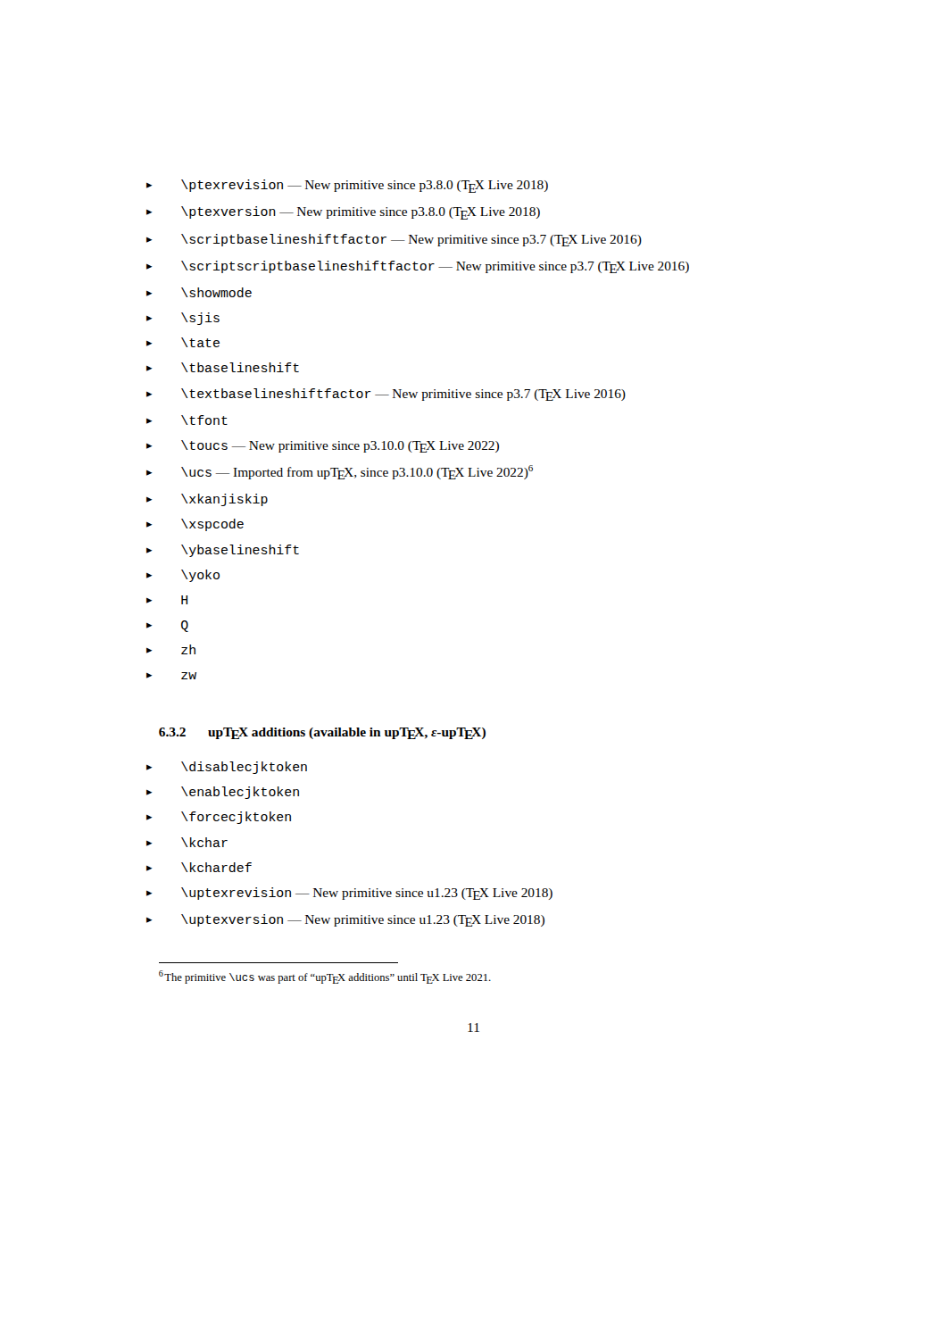\ptexrevision — New primitive since p3.8.0 (TEX Live 2018)
\ptexversion — New primitive since p3.8.0 (TEX Live 2018)
\scriptbaselineshiftfactor — New primitive since p3.7 (TEX Live 2016)
\scriptscriptbaselineshiftfactor — New primitive since p3.7 (TEX Live 2016)
\showmode
\sjis
\tate
\tbaselineshift
\textbaselineshiftfactor — New primitive since p3.7 (TEX Live 2016)
\tfont
\toucs — New primitive since p3.10.0 (TEX Live 2022)
\ucs — Imported from upTEX, since p3.10.0 (TEX Live 2022)6
\xkanjiskip
\xspcode
\ybaselineshift
\yoko
H
Q
zh
zw
6.3.2upTEX additions (available in upTEX, ε-upTEX)
\disablecjktoken
\enablecjktoken
\forcecjktoken
\kchar
\kchardef
\uptexrevision — New primitive since u1.23 (TEX Live 2018)
\uptexversion — New primitive since u1.23 (TEX Live 2018)
6The primitive \ucs was part of “upTEX additions” until TEX Live 2021.
11